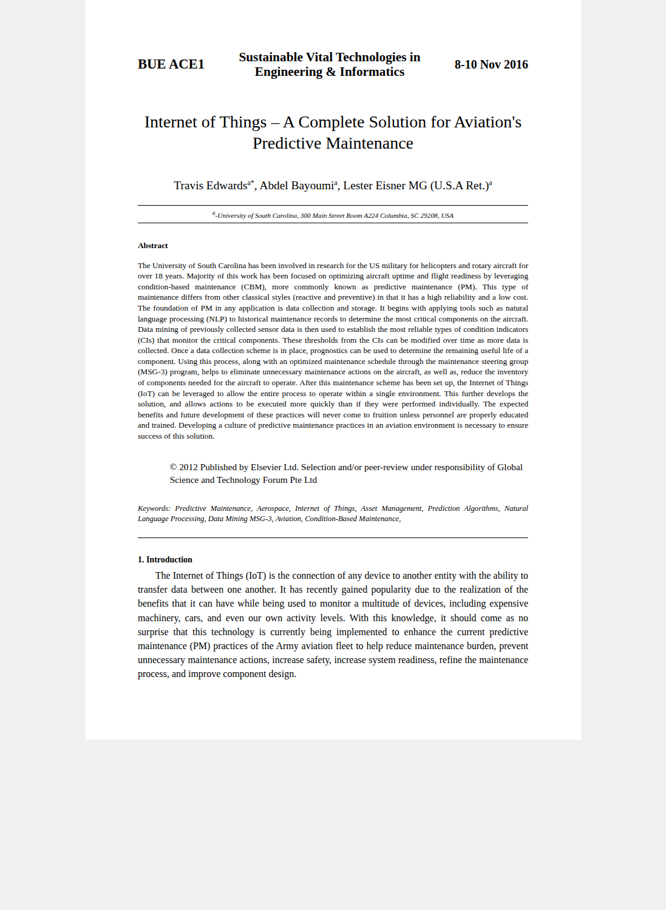BUE ACE1
Sustainable Vital Technologies in
Engineering & Informatics
8-10 Nov 2016
Internet of Things – A Complete Solution for Aviation's
Predictive Maintenance
Travis Edwardsa*, Abdel Bayoumia, Lester Eisner MG (U.S.A Ret.)a
a-University of South Carolina, 300 Main Street Room A224 Columbia, SC 29208, USA
Abstract
The University of South Carolina has been involved in research for the US military for helicopters and rotary aircraft for over 18 years. Majority of this work has been focused on optimizing aircraft uptime and flight readiness by leveraging condition-based maintenance (CBM), more commonly known as predictive maintenance (PM). This type of maintenance differs from other classical styles (reactive and preventive) in that it has a high reliability and a low cost. The foundation of PM in any application is data collection and storage. It begins with applying tools such as natural language processing (NLP) to historical maintenance records to determine the most critical components on the aircraft. Data mining of previously collected sensor data is then used to establish the most reliable types of condition indicators (CIs) that monitor the critical components. These thresholds from the CIs can be modified over time as more data is collected. Once a data collection scheme is in place, prognostics can be used to determine the remaining useful life of a component. Using this process, along with an optimized maintenance schedule through the maintenance steering group (MSG-3) program, helps to eliminate unnecessary maintenance actions on the aircraft, as well as, reduce the inventory of components needed for the aircraft to operate. After this maintenance scheme has been set up, the Internet of Things (IoT) can be leveraged to allow the entire process to operate within a single environment. This further develops the solution, and allows actions to be executed more quickly than if they were performed individually. The expected benefits and future development of these practices will never come to fruition unless personnel are properly educated and trained. Developing a culture of predictive maintenance practices in an aviation environment is necessary to ensure success of this solution.
© 2012 Published by Elsevier Ltd. Selection and/or peer-review under responsibility of Global Science and Technology Forum Pte Ltd
Keywords: Predictive Maintenance, Aerospace, Internet of Things, Asset Management, Prediction Algorithms, Natural Language Processing, Data Mining MSG-3, Aviation, Condition-Based Maintenance,
1. Introduction
The Internet of Things (IoT) is the connection of any device to another entity with the ability to transfer data between one another. It has recently gained popularity due to the realization of the benefits that it can have while being used to monitor a multitude of devices, including expensive machinery, cars, and even our own activity levels. With this knowledge, it should come as no surprise that this technology is currently being implemented to enhance the current predictive maintenance (PM) practices of the Army aviation fleet to help reduce maintenance burden, prevent unnecessary maintenance actions, increase safety, increase system readiness, refine the maintenance process, and improve component design.